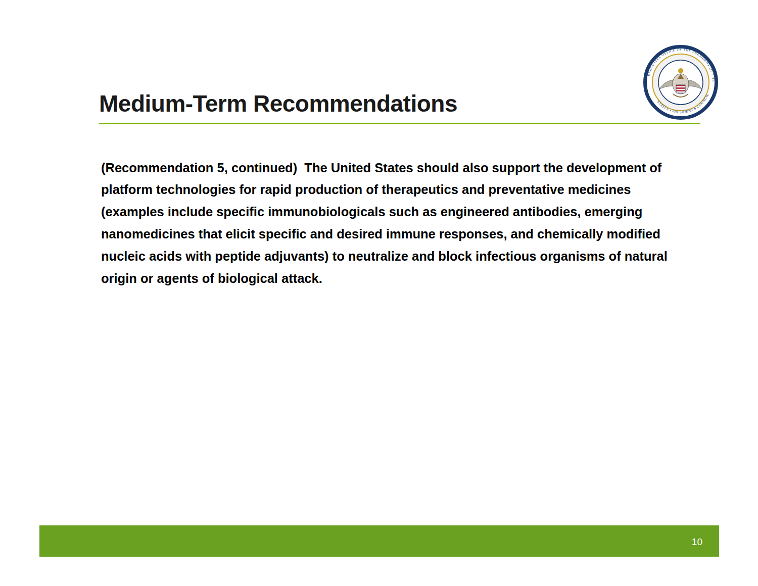EXECUTIVE OFFICE OF THE PRESIDENT OF THE UNITED STATES • PRESIDENT'S COUNCIL OF ADVISORS
Medium-Term Recommendations
(Recommendation 5, continued) The United States should also support the development of platform technologies for rapid production of therapeutics and preventative medicines (examples include specific immunobiologicals such as engineered antibodies, emerging nanomedicines that elicit specific and desired immune responses, and chemically modified nucleic acids with peptide adjuvants) to neutralize and block infectious organisms of natural origin or agents of biological attack.
10